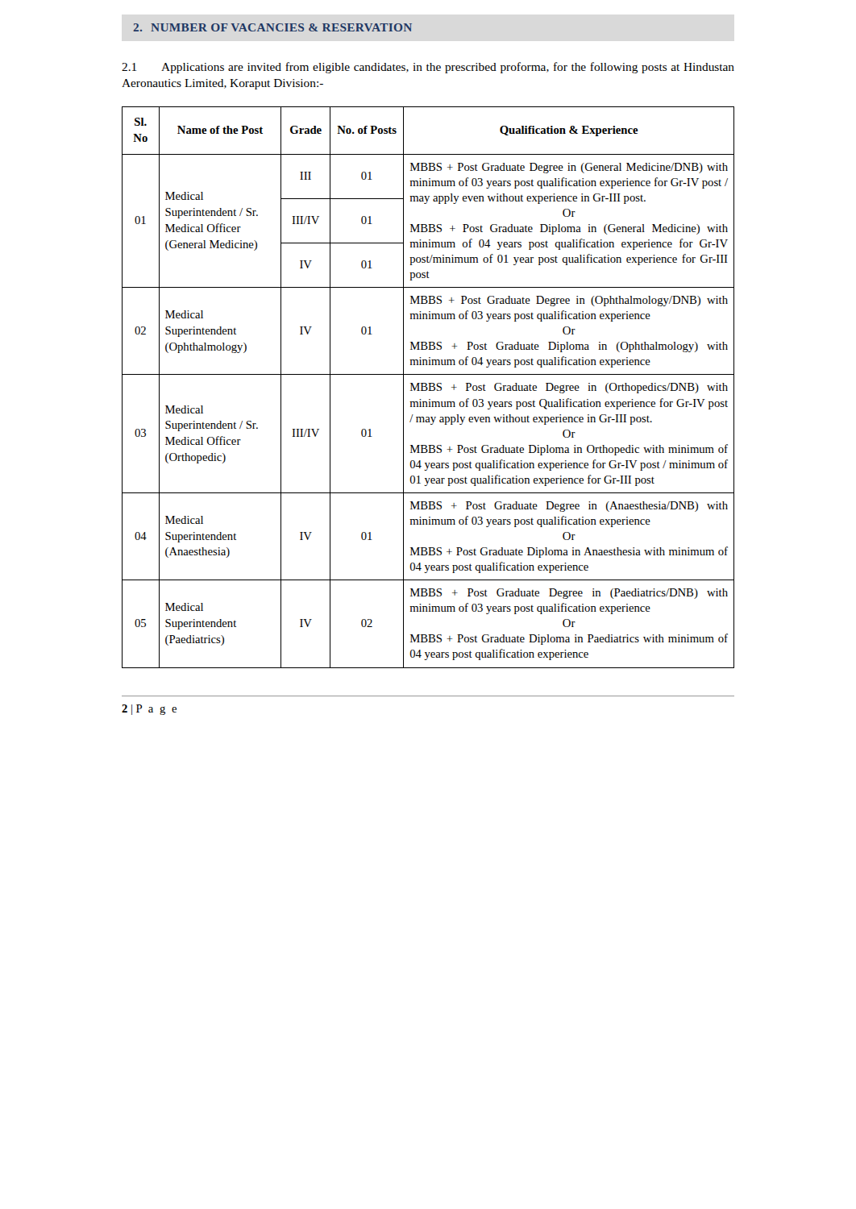2. NUMBER OF VACANCIES & RESERVATION
2.1 Applications are invited from eligible candidates, in the prescribed proforma, for the following posts at Hindustan Aeronautics Limited, Koraput Division:-
| Sl. No | Name of the Post | Grade | No. of Posts | Qualification & Experience |
| --- | --- | --- | --- | --- |
| 01 | Medical Superintendent / Sr. Medical Officer (General Medicine) | III | 01 | MBBS + Post Graduate Degree in (General Medicine/DNB) with minimum of 03 years post qualification experience for Gr-IV post / may apply even without experience in Gr-III post. Or MBBS + Post Graduate Diploma in (General Medicine) with minimum of 04 years post qualification experience for Gr-IV post/minimum of 01 year post qualification experience for Gr-III post |
| III/IV | 01 |
| IV | 01 |
| 02 | Medical Superintendent (Ophthalmology) | IV | 01 | MBBS + Post Graduate Degree in (Ophthalmology/DNB) with minimum of 03 years post qualification experience Or MBBS + Post Graduate Diploma in (Ophthalmology) with minimum of 04 years post qualification experience |
| 03 | Medical Superintendent / Sr. Medical Officer (Orthopedic) | III/IV | 01 | MBBS + Post Graduate Degree in (Orthopedics/DNB) with minimum of 03 years post Qualification experience for Gr-IV post / may apply even without experience in Gr-III post. Or MBBS + Post Graduate Diploma in Orthopedic with minimum of 04 years post qualification experience for Gr-IV post / minimum of 01 year post qualification experience for Gr-III post |
| 04 | Medical Superintendent (Anaesthesia) | IV | 01 | MBBS + Post Graduate Degree in (Anaesthesia/DNB) with minimum of 03 years post qualification experience Or MBBS + Post Graduate Diploma in Anaesthesia with minimum of 04 years post qualification experience |
| 05 | Medical Superintendent (Paediatrics) | IV | 02 | MBBS + Post Graduate Degree in (Paediatrics/DNB) with minimum of 03 years post qualification experience Or MBBS + Post Graduate Diploma in Paediatrics with minimum of 04 years post qualification experience |
2 | P a g e